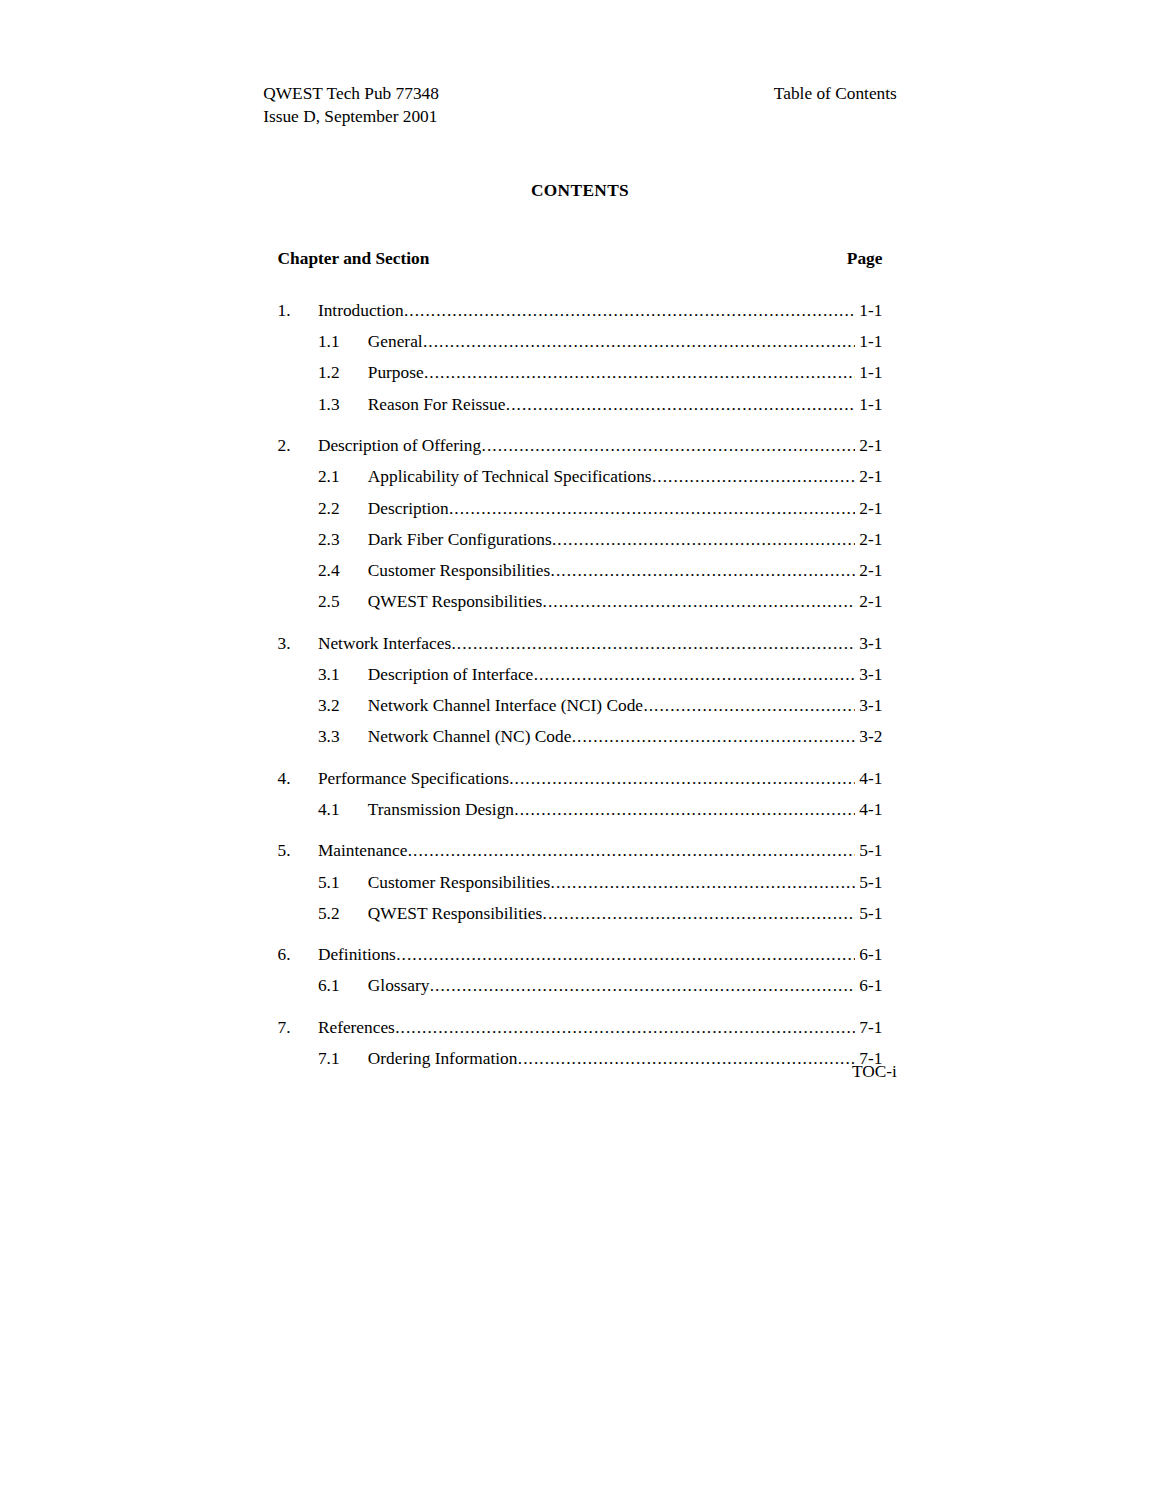QWEST Tech Pub 77348
Issue D, September 2001
Table of Contents
CONTENTS
Chapter and Section Page
1. Introduction .................................................................................................................. 1-1
1.1 General ..................................................................................................... 1-1
1.2 Purpose ..................................................................................................... 1-1
1.3 Reason For Reissue ................................................................................. 1-1
2. Description of Offering ......................................................................................... 2-1
2.1 Applicability of Technical Specifications ................................................ 2-1
2.2 Description .............................................................................................. 2-1
2.3 Dark Fiber Configurations ....................................................................... 2-1
2.4 Customer Responsibilities ....................................................................... 2-1
2.5 QWEST Responsibilities ......................................................................... 2-1
3. Network Interfaces .............................................................................................. 3-1
3.1 Description of Interface ........................................................................... 3-1
3.2 Network Channel Interface (NCI) Code .................................................. 3-1
3.3 Network Channel (NC) Code ................................................................... 3-2
4. Performance Specifications ................................................................................. 4-1
4.1 Transmission Design .............................................................................. 4-1
5. Maintenance ..................................................................................................... 5-1
5.1 Customer Responsibilities ....................................................................... 5-1
5.2 QWEST Responsibilities ......................................................................... 5-1
6. Definitions ....................................................................................................... 6-1
6.1 Glossary ................................................................................................... 6-1
7. References ....................................................................................................... 7-1
7.1 Ordering Information ............................................................................. 7-1
TOC-i